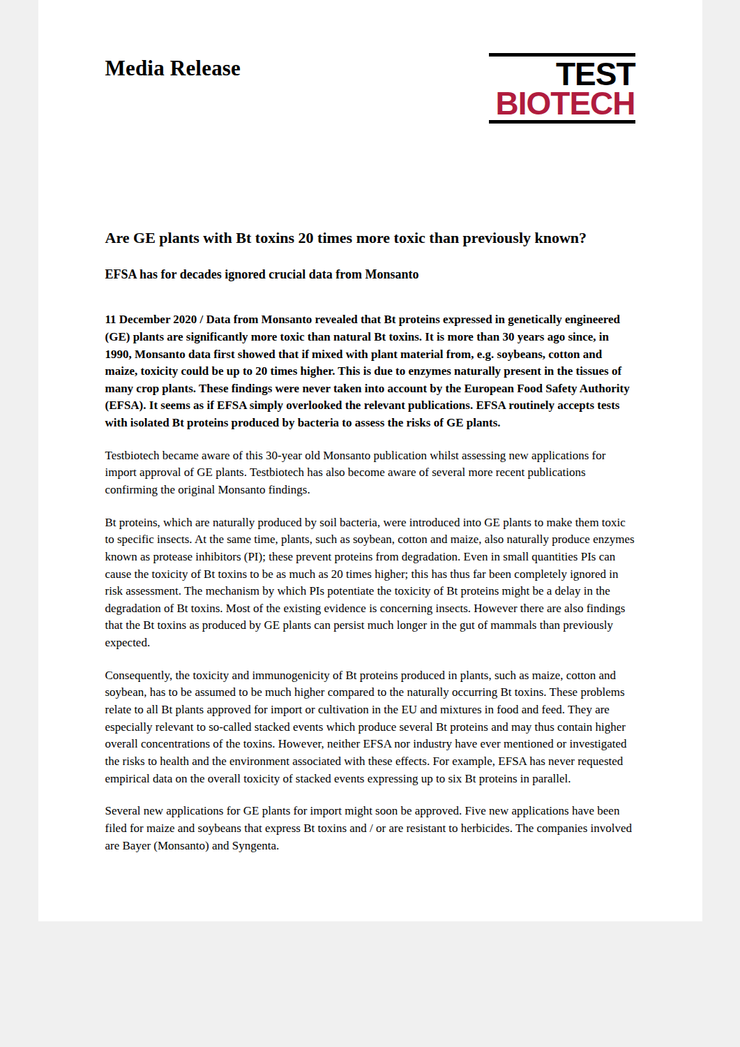Media Release
TEST BIOTECH
Are GE plants with Bt toxins 20 times more toxic than previously known?
EFSA has for decades ignored crucial data from Monsanto
11 December 2020 / Data from Monsanto revealed that Bt proteins expressed in genetically engineered (GE) plants are significantly more toxic than natural Bt toxins. It is more than 30 years ago since, in 1990, Monsanto data first showed that if mixed with plant material from, e.g. soybeans, cotton and maize, toxicity could be up to 20 times higher. This is due to enzymes naturally present in the tissues of many crop plants. These findings were never taken into account by the European Food Safety Authority (EFSA). It seems as if EFSA simply overlooked the relevant publications. EFSA routinely accepts tests with isolated Bt proteins produced by bacteria to assess the risks of GE plants.
Testbiotech became aware of this 30-year old Monsanto publication whilst assessing new applications for import approval of GE plants. Testbiotech has also become aware of several more recent publications confirming the original Monsanto findings.
Bt proteins, which are naturally produced by soil bacteria, were introduced into GE plants to make them toxic to specific insects. At the same time, plants, such as soybean, cotton and maize, also naturally produce enzymes known as protease inhibitors (PI); these prevent proteins from degradation. Even in small quantities PIs can cause the toxicity of Bt toxins to be as much as 20 times higher; this has thus far been completely ignored in risk assessment. The mechanism by which PIs potentiate the toxicity of Bt proteins might be a delay in the degradation of Bt toxins. Most of the existing evidence is concerning insects. However there are also findings that the Bt toxins as produced by GE plants can persist much longer in the gut of mammals than previously expected.
Consequently, the toxicity and immunogenicity of Bt proteins produced in plants, such as maize, cotton and soybean, has to be assumed to be much higher compared to the naturally occurring Bt toxins. These problems relate to all Bt plants approved for import or cultivation in the EU and mixtures in food and feed. They are especially relevant to so-called stacked events which produce several Bt proteins and may thus contain higher overall concentrations of the toxins. However, neither EFSA nor industry have ever mentioned or investigated the risks to health and the environment associated with these effects. For example, EFSA has never requested empirical data on the overall toxicity of stacked events expressing up to six Bt proteins in parallel.
Several new applications for GE plants for import might soon be approved. Five new applications have been filed for maize and soybeans that express Bt toxins and / or are resistant to herbicides. The companies involved are Bayer (Monsanto) and Syngenta.